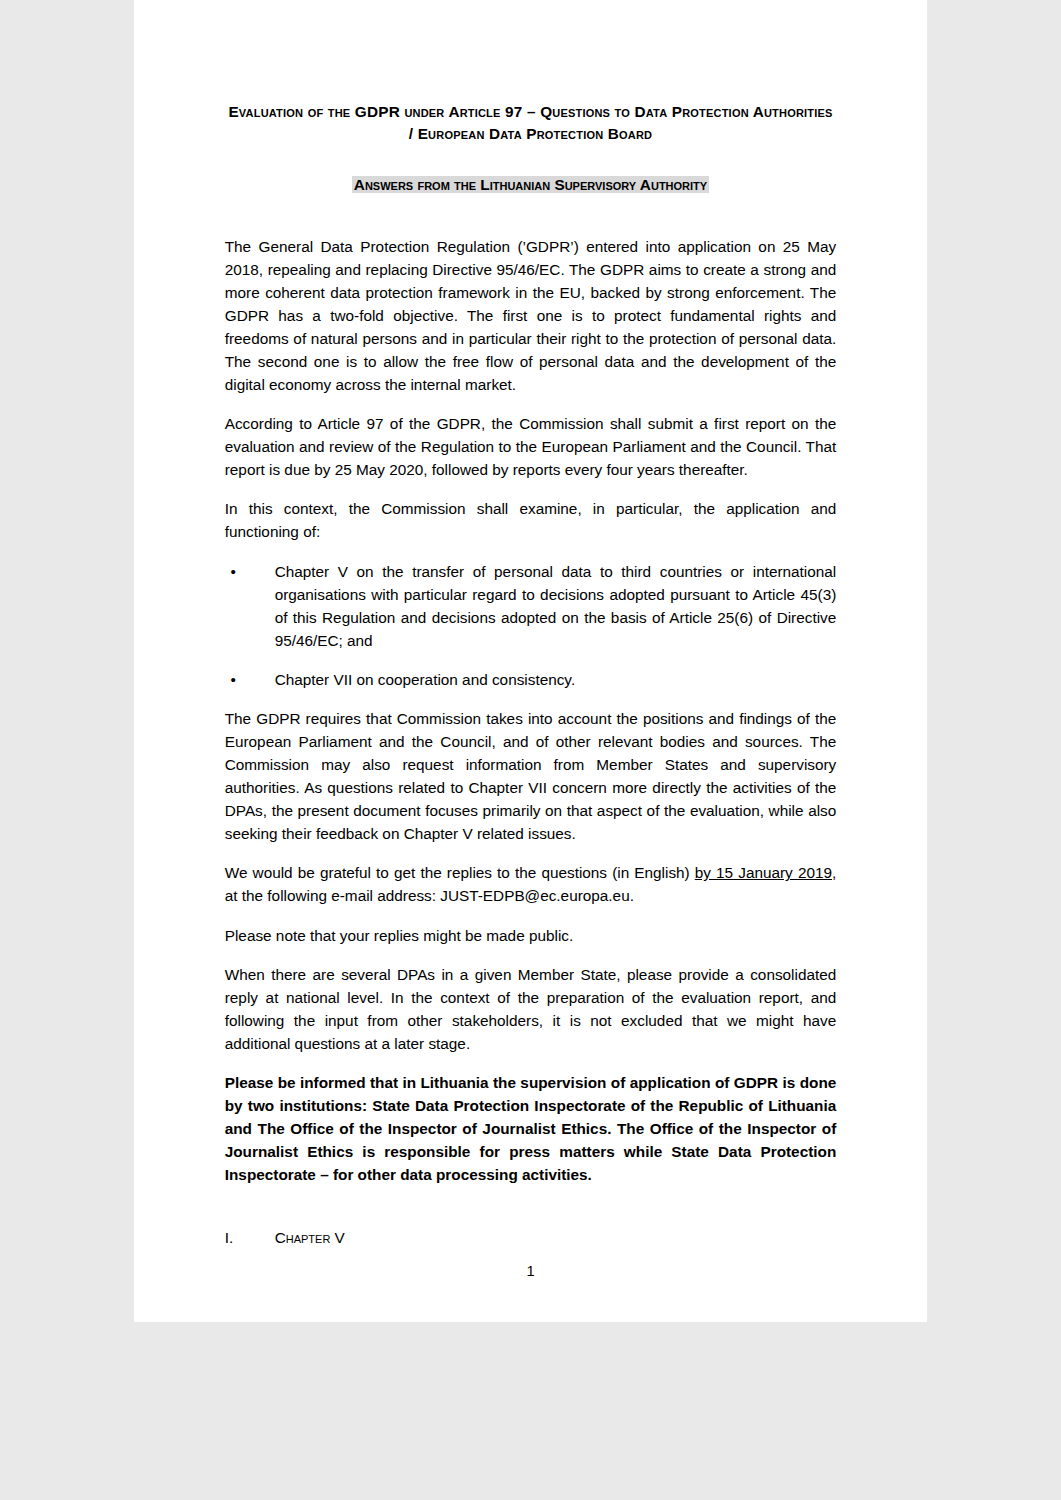Evaluation of the GDPR under Article 97 – Questions to Data Protection Authorities / European Data Protection Board
Answers from the Lithuanian Supervisory Authority
The General Data Protection Regulation (’GDPR’) entered into application on 25 May 2018, repealing and replacing Directive 95/46/EC. The GDPR aims to create a strong and more coherent data protection framework in the EU, backed by strong enforcement. The GDPR has a two-fold objective. The first one is to protect fundamental rights and freedoms of natural persons and in particular their right to the protection of personal data. The second one is to allow the free flow of personal data and the development of the digital economy across the internal market.
According to Article 97 of the GDPR, the Commission shall submit a first report on the evaluation and review of the Regulation to the European Parliament and the Council. That report is due by 25 May 2020, followed by reports every four years thereafter.
In this context, the Commission shall examine, in particular, the application and functioning of:
Chapter V on the transfer of personal data to third countries or international organisations with particular regard to decisions adopted pursuant to Article 45(3) of this Regulation and decisions adopted on the basis of Article 25(6) of Directive 95/46/EC; and
Chapter VII on cooperation and consistency.
The GDPR requires that Commission takes into account the positions and findings of the European Parliament and the Council, and of other relevant bodies and sources. The Commission may also request information from Member States and supervisory authorities. As questions related to Chapter VII concern more directly the activities of the DPAs, the present document focuses primarily on that aspect of the evaluation, while also seeking their feedback on Chapter V related issues.
We would be grateful to get the replies to the questions (in English) by 15 January 2019, at the following e-mail address: JUST-EDPB@ec.europa.eu.
Please note that your replies might be made public.
When there are several DPAs in a given Member State, please provide a consolidated reply at national level. In the context of the preparation of the evaluation report, and following the input from other stakeholders, it is not excluded that we might have additional questions at a later stage.
Please be informed that in Lithuania the supervision of application of GDPR is done by two institutions: State Data Protection Inspectorate of the Republic of Lithuania and The Office of the Inspector of Journalist Ethics. The Office of the Inspector of Journalist Ethics is responsible for press matters while State Data Protection Inspectorate – for other data processing activities.
I. Chapter V
1